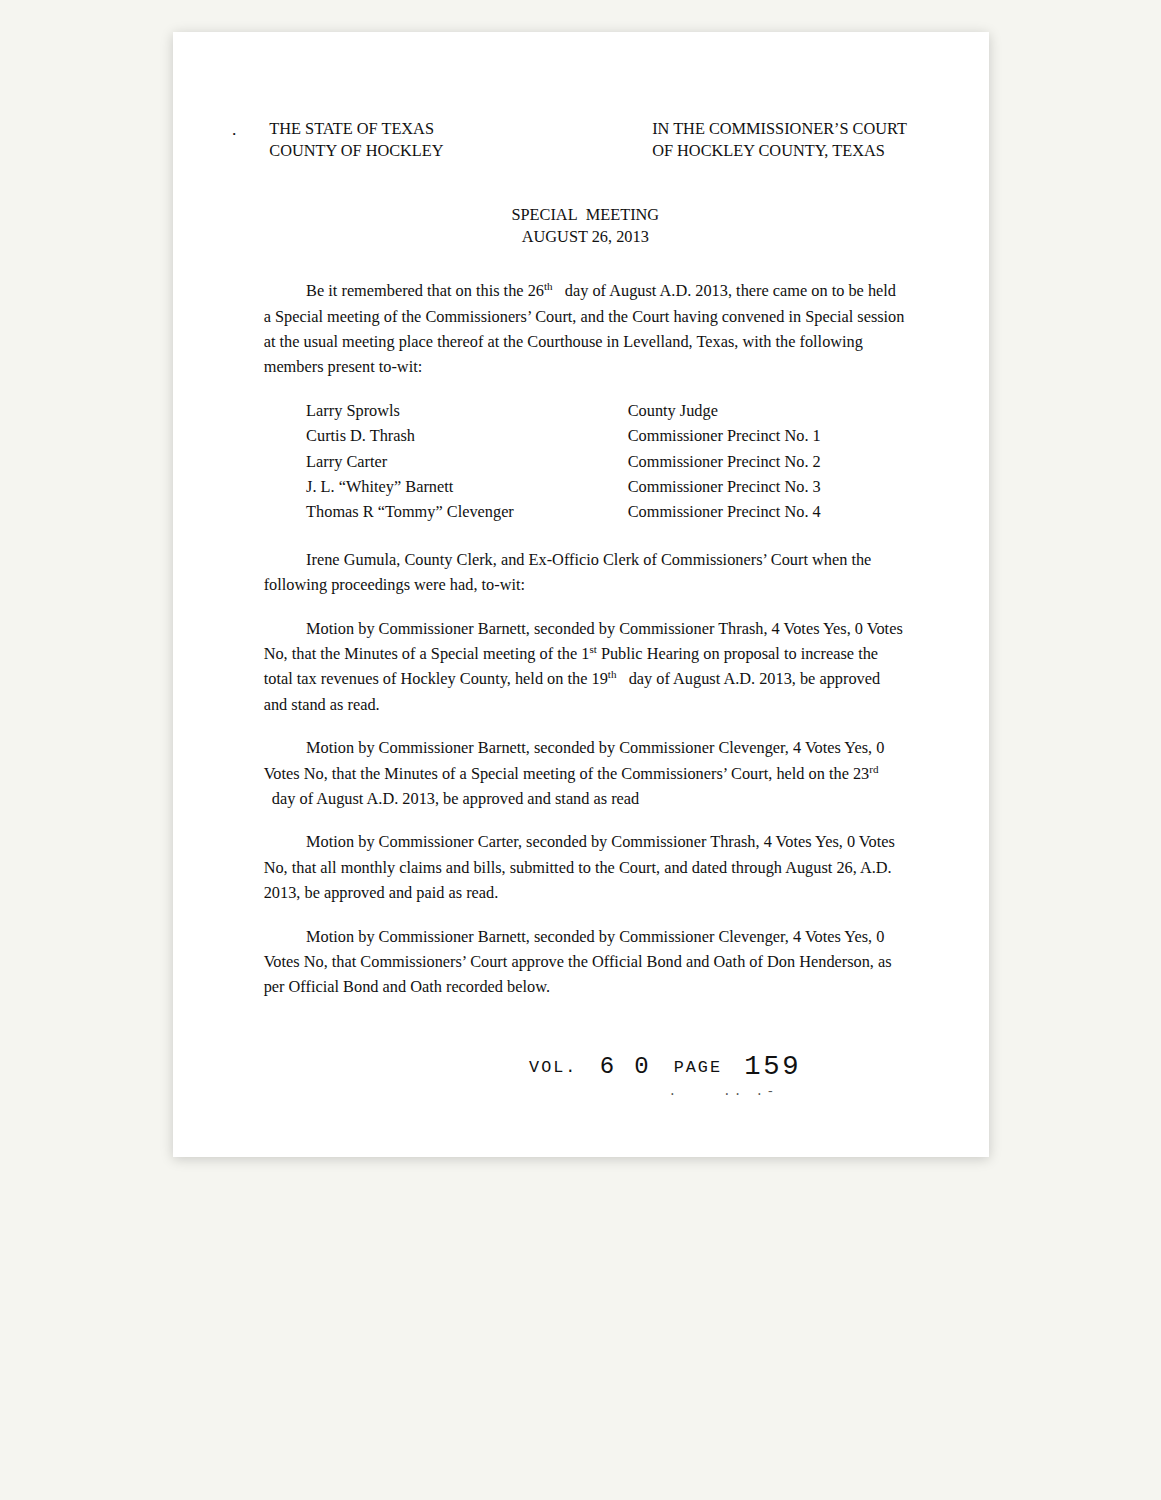.
THE STATE OF TEXAS
COUNTY OF HOCKLEY
IN THE COMMISSIONER’S COURT
OF HOCKLEY COUNTY, TEXAS
SPECIAL MEETING
AUGUST 26, 2013
Be it remembered that on this the 26th day of August A.D. 2013, there came on to be held a Special meeting of the Commissioners’ Court, and the Court having convened in Special session at the usual meeting place thereof at the Courthouse in Levelland, Texas, with the following members present to-wit:
| Larry Sprowls | County Judge |
| Curtis D. Thrash | Commissioner Precinct No. 1 |
| Larry Carter | Commissioner Precinct No. 2 |
| J. L. “Whitey” Barnett | Commissioner Precinct No. 3 |
| Thomas R “Tommy” Clevenger | Commissioner Precinct No. 4 |
Irene Gumula, County Clerk, and Ex-Officio Clerk of Commissioners’ Court when the following proceedings were had, to-wit:
Motion by Commissioner Barnett, seconded by Commissioner Thrash, 4 Votes Yes, 0 Votes No, that the Minutes of a Special meeting of the 1st Public Hearing on proposal to increase the total tax revenues of Hockley County, held on the 19th day of August A.D. 2013, be approved and stand as read.
Motion by Commissioner Barnett, seconded by Commissioner Clevenger, 4 Votes Yes, 0 Votes No, that the Minutes of a Special meeting of the Commissioners’ Court, held on the 23rd day of August A.D. 2013, be approved and stand as read
Motion by Commissioner Carter, seconded by Commissioner Thrash, 4 Votes Yes, 0 Votes No, that all monthly claims and bills, submitted to the Court, and dated through August 26, A.D. 2013, be approved and paid as read.
Motion by Commissioner Barnett, seconded by Commissioner Clevenger, 4 Votes Yes, 0 Votes No, that Commissioners’ Court approve the Official Bond and Oath of Don Henderson, as per Official Bond and Oath recorded below.
VOL. 6 0 PAGE 159
. .. .-